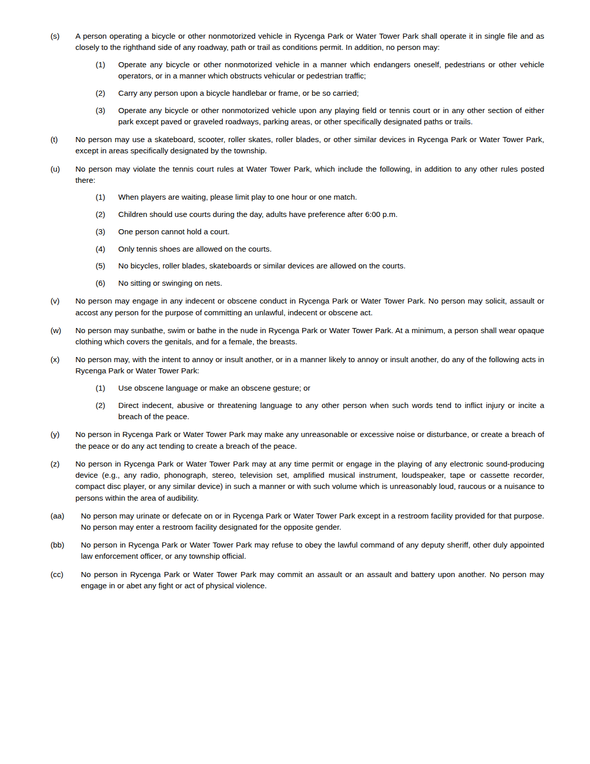(s)
A person operating a bicycle or other nonmotorized vehicle in Rycenga Park or Water Tower Park shall operate it in single file and as closely to the righthand side of any roadway, path or trail as conditions permit. In addition, no person may:
(1)
Operate any bicycle or other nonmotorized vehicle in a manner which endangers oneself, pedestrians or other vehicle operators, or in a manner which obstructs vehicular or pedestrian traffic;
(2)
Carry any person upon a bicycle handlebar or frame, or be so carried;
(3)
Operate any bicycle or other nonmotorized vehicle upon any playing field or tennis court or in any other section of either park except paved or graveled roadways, parking areas, or other specifically designated paths or trails.
(t)
No person may use a skateboard, scooter, roller skates, roller blades, or other similar devices in Rycenga Park or Water Tower Park, except in areas specifically designated by the township.
(u)
No person may violate the tennis court rules at Water Tower Park, which include the following, in addition to any other rules posted there:
(1)
When players are waiting, please limit play to one hour or one match.
(2)
Children should use courts during the day, adults have preference after 6:00 p.m.
(3)
One person cannot hold a court.
(4)
Only tennis shoes are allowed on the courts.
(5)
No bicycles, roller blades, skateboards or similar devices are allowed on the courts.
(6)
No sitting or swinging on nets.
(v)
No person may engage in any indecent or obscene conduct in Rycenga Park or Water Tower Park. No person may solicit, assault or accost any person for the purpose of committing an unlawful, indecent or obscene act.
(w)
No person may sunbathe, swim or bathe in the nude in Rycenga Park or Water Tower Park. At a minimum, a person shall wear opaque clothing which covers the genitals, and for a female, the breasts.
(x)
No person may, with the intent to annoy or insult another, or in a manner likely to annoy or insult another, do any of the following acts in Rycenga Park or Water Tower Park:
(1)
Use obscene language or make an obscene gesture; or
(2)
Direct indecent, abusive or threatening language to any other person when such words tend to inflict injury or incite a breach of the peace.
(y)
No person in Rycenga Park or Water Tower Park may make any unreasonable or excessive noise or disturbance, or create a breach of the peace or do any act tending to create a breach of the peace.
(z)
No person in Rycenga Park or Water Tower Park may at any time permit or engage in the playing of any electronic sound-producing device (e.g., any radio, phonograph, stereo, television set, amplified musical instrument, loudspeaker, tape or cassette recorder, compact disc player, or any similar device) in such a manner or with such volume which is unreasonably loud, raucous or a nuisance to persons within the area of audibility.
(aa)
No person may urinate or defecate on or in Rycenga Park or Water Tower Park except in a restroom facility provided for that purpose. No person may enter a restroom facility designated for the opposite gender.
(bb)
No person in Rycenga Park or Water Tower Park may refuse to obey the lawful command of any deputy sheriff, other duly appointed law enforcement officer, or any township official.
(cc)
No person in Rycenga Park or Water Tower Park may commit an assault or an assault and battery upon another. No person may engage in or abet any fight or act of physical violence.